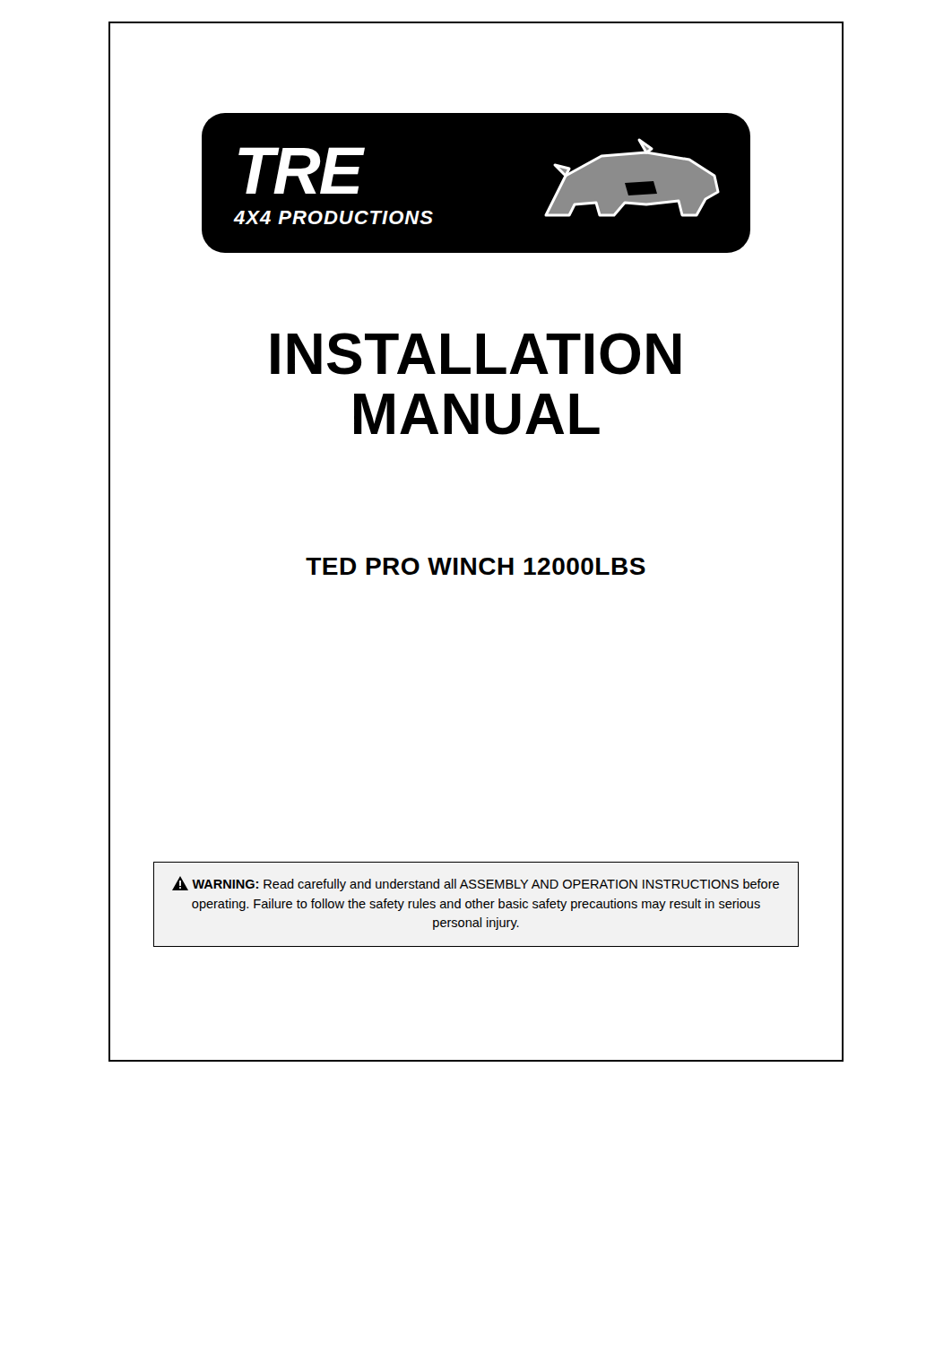TRE
4X4 PRODUCTIONS
INSTALLATION
MANUAL
TED PRO WINCH 12000LBS
WARNING: Read carefully and understand all ASSEMBLY AND OPERATION INSTRUCTIONS before operating. Failure to follow the safety rules and other basic safety precautions may result in serious personal injury.